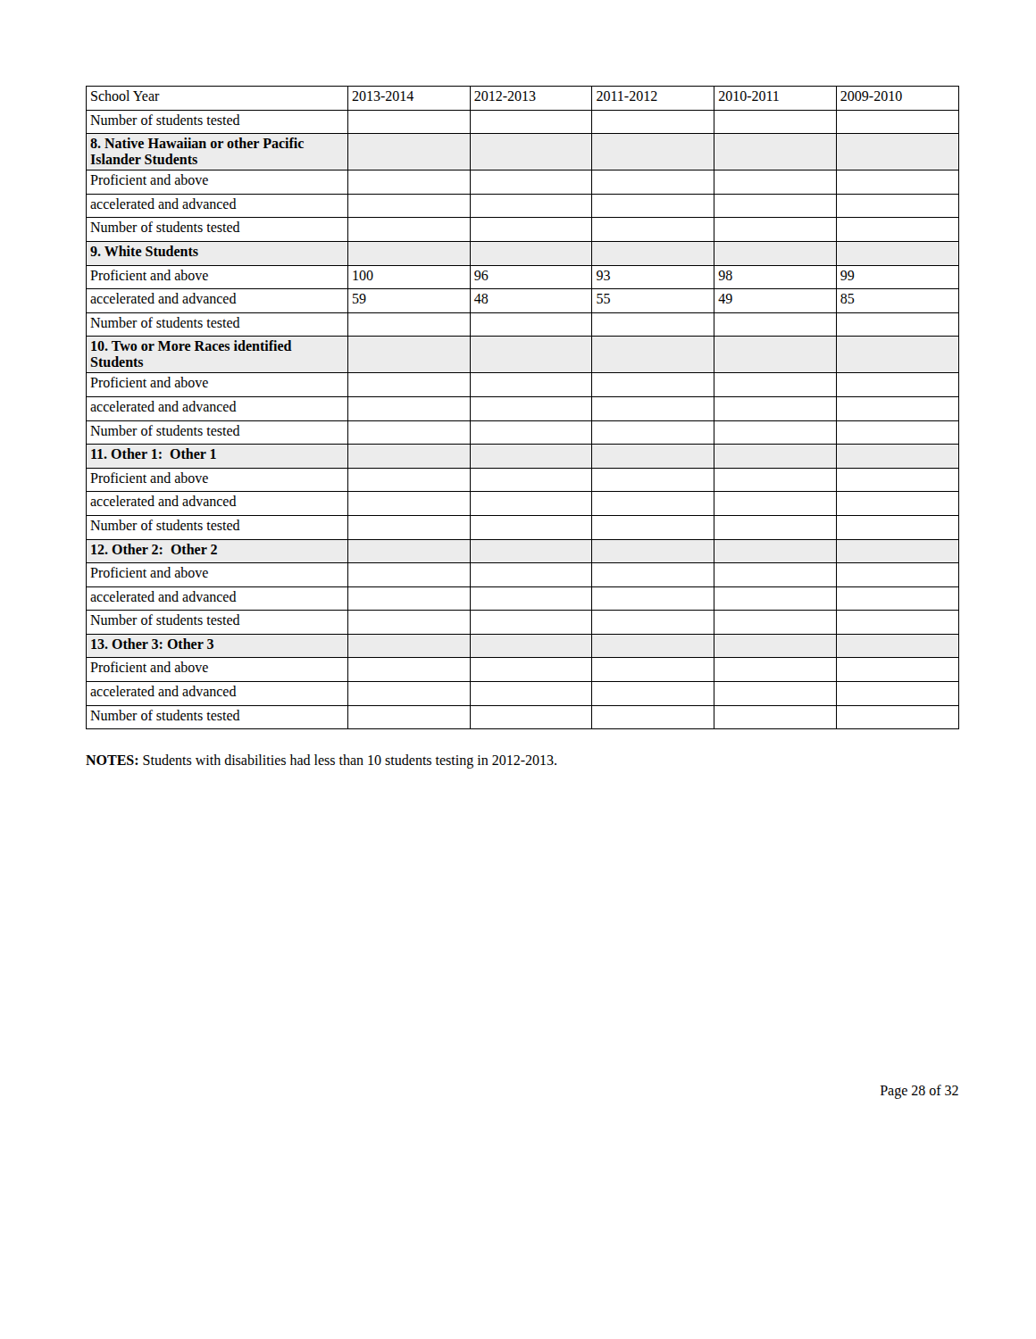| School Year | 2013-2014 | 2012-2013 | 2011-2012 | 2010-2011 | 2009-2010 |
| Number of students tested | | | | | |
| 8. Native Hawaiian or other Pacific Islander Students | | | | | |
| Proficient and above | | | | | |
| accelerated and advanced | | | | | |
| Number of students tested | | | | | |
| 9. White Students | | | | | |
| Proficient and above | 100 | 96 | 93 | 98 | 99 |
| accelerated and advanced | 59 | 48 | 55 | 49 | 85 |
| Number of students tested | | | | | |
| 10. Two or More Races identified Students | | | | | |
| Proficient and above | | | | | |
| accelerated and advanced | | | | | |
| Number of students tested | | | | | |
| 11. Other 1: Other 1 | | | | | |
| Proficient and above | | | | | |
| accelerated and advanced | | | | | |
| Number of students tested | | | | | |
| 12. Other 2: Other 2 | | | | | |
| Proficient and above | | | | | |
| accelerated and advanced | | | | | |
| Number of students tested | | | | | |
| 13. Other 3: Other 3 | | | | | |
| Proficient and above | | | | | |
| accelerated and advanced | | | | | |
| Number of students tested | | | | | |
NOTES: Students with disabilities had less than 10 students testing in 2012-2013.
Page 28 of 32